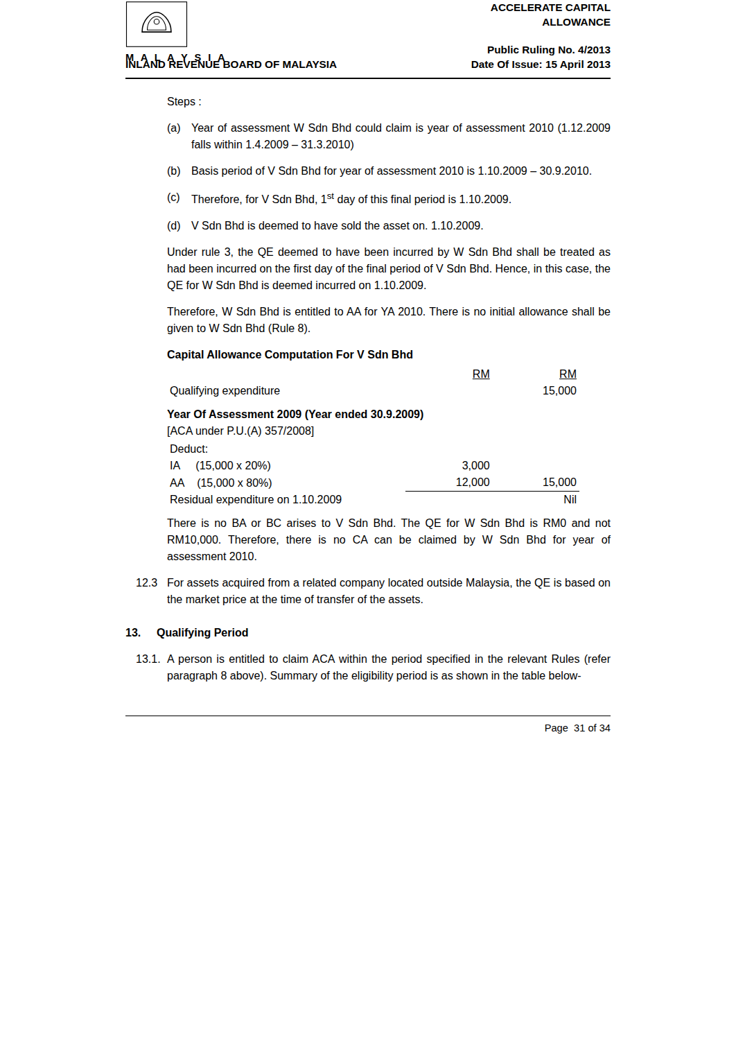M A L A Y S I A
ACCELERATE CAPITAL
ALLOWANCE
Public Ruling No. 4/2013
Date Of Issue: 15 April 2013
INLAND REVENUE BOARD OF MALAYSIA Date Of Issue: 15 April 2013
Steps :
(a)
Year of assessment W Sdn Bhd could claim is year of assessment 2010 (1.12.2009 falls within 1.4.2009 – 31.3.2010)
(b)
Basis period of V Sdn Bhd for year of assessment 2010 is 1.10.2009 – 30.9.2010.
(c)
Therefore, for V Sdn Bhd, 1st day of this final period is 1.10.2009.
(d)
V Sdn Bhd is deemed to have sold the asset on. 1.10.2009.
Under rule 3, the QE deemed to have been incurred by W Sdn Bhd shall be treated as had been incurred on the first day of the final period of V Sdn Bhd. Hence, in this case, the QE for W Sdn Bhd is deemed incurred on 1.10.2009.
Therefore, W Sdn Bhd is entitled to AA for YA 2010. There is no initial allowance shall be given to W Sdn Bhd (Rule 8).
Capital Allowance Computation For V Sdn Bhd
| | RM | RM |
| Qualifying expenditure | | 15,000 |
Year Of Assessment 2009 (Year ended 30.9.2009)
[ACA under P.U.(A) 357/2008]
| Deduct: | | |
| IA (15,000 x 20%) | 3,000 | |
| AA (15,000 x 80%) | 12,000 | 15,000 |
| Residual expenditure on 1.10.2009 | | Nil |
There is no BA or BC arises to V Sdn Bhd. The QE for W Sdn Bhd is RM0 and not RM10,000. Therefore, there is no CA can be claimed by W Sdn Bhd for year of assessment 2010.
12.3
For assets acquired from a related company located outside Malaysia, the QE is based on the market price at the time of transfer of the assets.
13.
Qualifying Period
13.1.
A person is entitled to claim ACA within the period specified in the relevant Rules (refer paragraph 8 above). Summary of the eligibility period is as shown in the table below-
Page 31 of 34